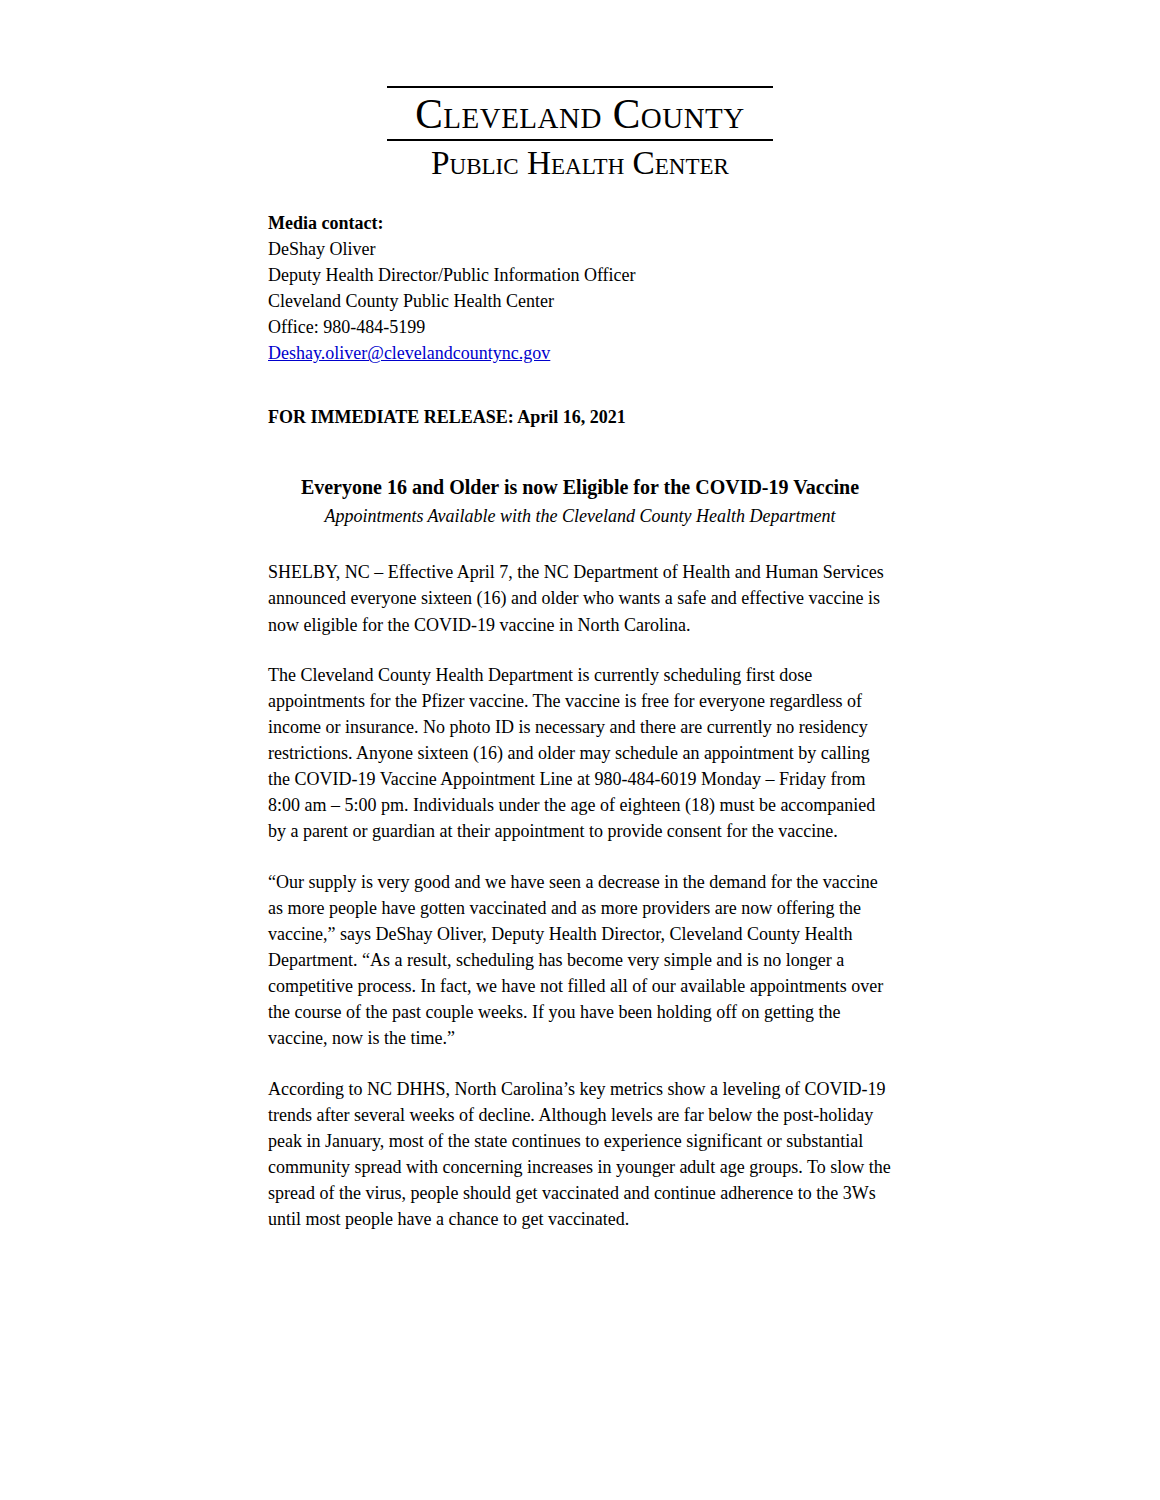Cleveland County
Public Health Center
Media contact:
DeShay Oliver
Deputy Health Director/Public Information Officer
Cleveland County Public Health Center
Office: 980-484-5199
Deshay.oliver@clevelandcountync.gov
FOR IMMEDIATE RELEASE: April 16, 2021
Everyone 16 and Older is now Eligible for the COVID-19 Vaccine
Appointments Available with the Cleveland County Health Department
SHELBY, NC – Effective April 7, the NC Department of Health and Human Services announced everyone sixteen (16) and older who wants a safe and effective vaccine is now eligible for the COVID-19 vaccine in North Carolina.
The Cleveland County Health Department is currently scheduling first dose appointments for the Pfizer vaccine. The vaccine is free for everyone regardless of income or insurance. No photo ID is necessary and there are currently no residency restrictions. Anyone sixteen (16) and older may schedule an appointment by calling the COVID-19 Vaccine Appointment Line at 980-484-6019 Monday – Friday from 8:00 am – 5:00 pm. Individuals under the age of eighteen (18) must be accompanied by a parent or guardian at their appointment to provide consent for the vaccine.
“Our supply is very good and we have seen a decrease in the demand for the vaccine as more people have gotten vaccinated and as more providers are now offering the vaccine,” says DeShay Oliver, Deputy Health Director, Cleveland County Health Department. “As a result, scheduling has become very simple and is no longer a competitive process. In fact, we have not filled all of our available appointments over the course of the past couple weeks. If you have been holding off on getting the vaccine, now is the time.”
According to NC DHHS, North Carolina’s key metrics show a leveling of COVID-19 trends after several weeks of decline. Although levels are far below the post-holiday peak in January, most of the state continues to experience significant or substantial community spread with concerning increases in younger adult age groups. To slow the spread of the virus, people should get vaccinated and continue adherence to the 3Ws until most people have a chance to get vaccinated.